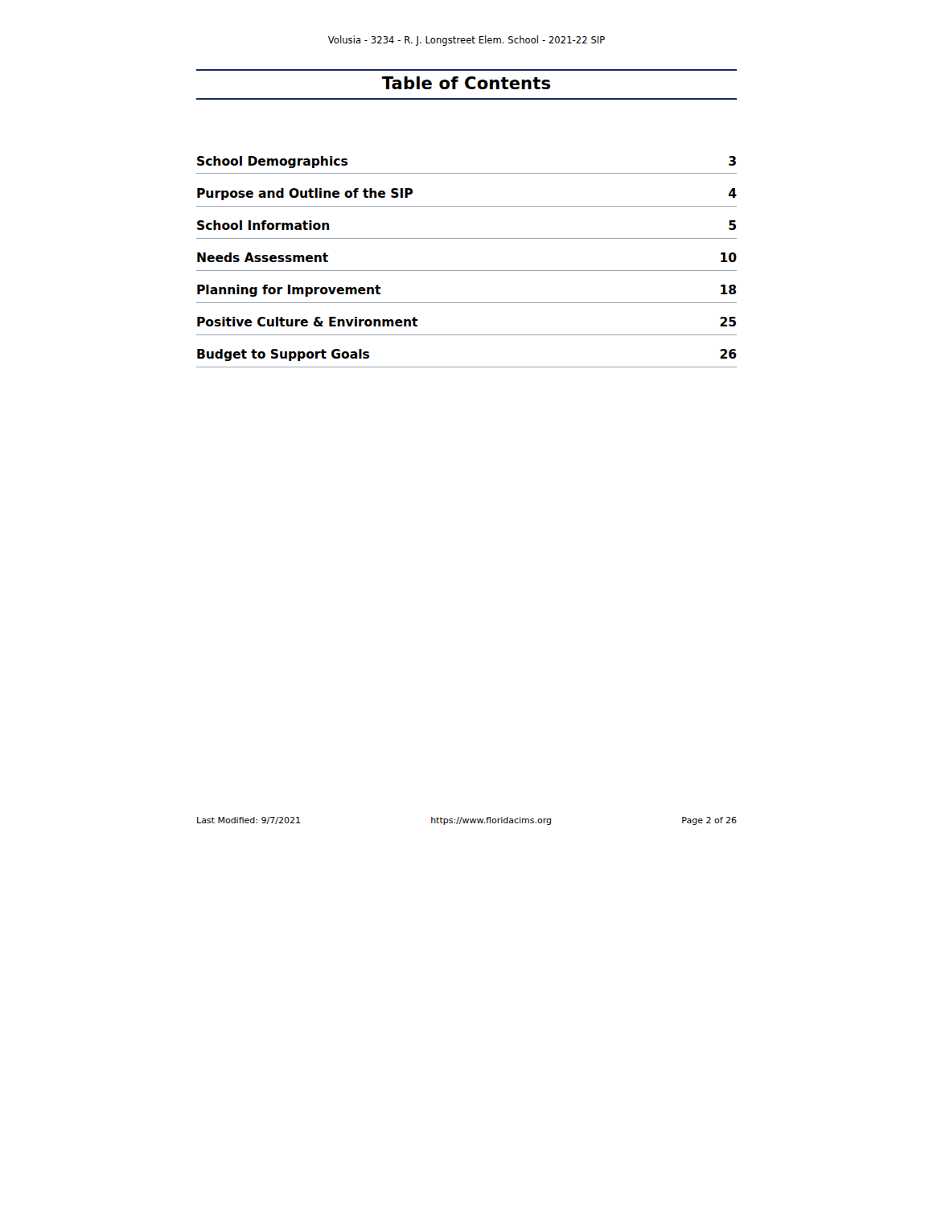Volusia - 3234 - R. J. Longstreet Elem. School - 2021-22 SIP
Table of Contents
| School Demographics | 3 |
| Purpose and Outline of the SIP | 4 |
| School Information | 5 |
| Needs Assessment | 10 |
| Planning for Improvement | 18 |
| Positive Culture & Environment | 25 |
| Budget to Support Goals | 26 |
Last Modified: 9/7/2021
https://www.floridacims.org
Page 2 of 26